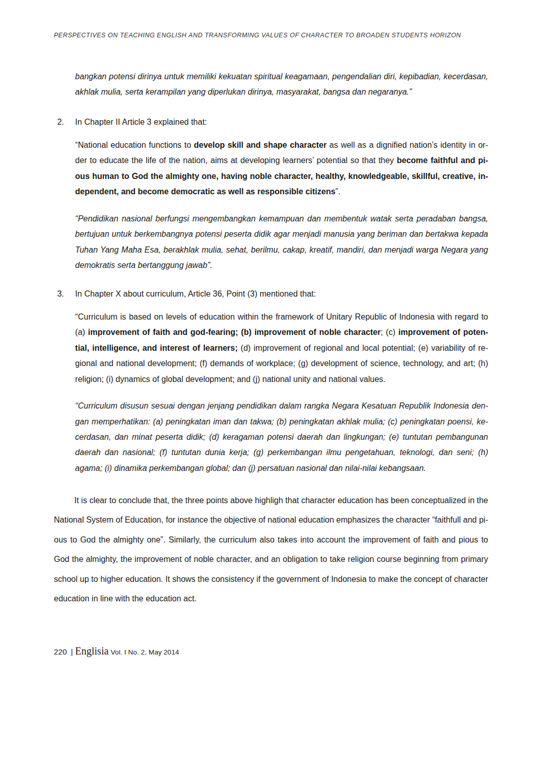Perspectives on Teaching English and Transforming Values of Character to Broaden Students Horizon
bangkan potensi dirinya untuk memiliki kekuatan spiritual keagamaan, pengendalian diri, kepibadian, kecerdasan, akhlak mulia, serta kerampilan yang diperlukan dirinya, masyarakat, bangsa dan negaranya.”
In Chapter II Article 3 explained that:
“National education functions to develop skill and shape character as well as a dignified nation’s identity in order to educate the life of the nation, aims at developing learners’ potential so that they become faithful and pious human to God the almighty one, having noble character, healthy, knowledgeable, skillful, creative, independent, and become democratic as well as responsible citizens”.
“Pendidikan nasional berfungsi mengembangkan kemampuan dan membentuk watak serta peradaban bangsa, bertujuan untuk berkembangnya potensi peserta didik agar menjadi manusia yang beriman dan bertakwa kepada Tuhan Yang Maha Esa, berakhlak mulia, sehat, berilmu, cakap, kreatif, mandiri, dan menjadi warga Negara yang demokratis serta bertanggung jawab”.
In Chapter X about curriculum, Article 36, Point (3) mentioned that:
“Curriculum is based on levels of education within the framework of Unitary Republic of Indonesia with regard to (a) improvement of faith and god-fearing; (b) improvement of noble character; (c) improvement of potential, intelligence, and interest of learners; (d) improvement of regional and local potential; (e) variability of regional and national development; (f) demands of workplace; (g) development of science, technology, and art; (h) religion; (i) dynamics of global development; and (j) national unity and national values.
“Curriculum disusun sesuai dengan jenjang pendidikan dalam rangka Negara Kesatuan Republik Indonesia dengan memperhatikan: (a) peningkatan iman dan takwa; (b) peningkatan akhlak mulia; (c) peningkatan poensi, kecerdasan, dan minat peserta didik; (d) keragaman potensi daerah dan lingkungan; (e) tuntutan pembangunan daerah dan nasional; (f) tuntutan dunia kerja; (g) perkembangan ilmu pengetahuan, teknologi, dan seni; (h) agama; (i) dinamika perkembangan global; dan (j) persatuan nasional dan nilai-nilai kebangsaan.
It is clear to conclude that, the three points above highligh that character education has been conceptualized in the National System of Education, for instance the objective of national education emphasizes the character “faithfull and pious to God the almighty one”. Similarly, the curriculum also takes into account the improvement of faith and pious to God the almighty, the improvement of noble character, and an obligation to take religion course beginning from primary school up to higher education. It shows the consistency if the government of Indonesia to make the concept of character education in line with the education act.
220| Englisia Vol. I No. 2, May 2014